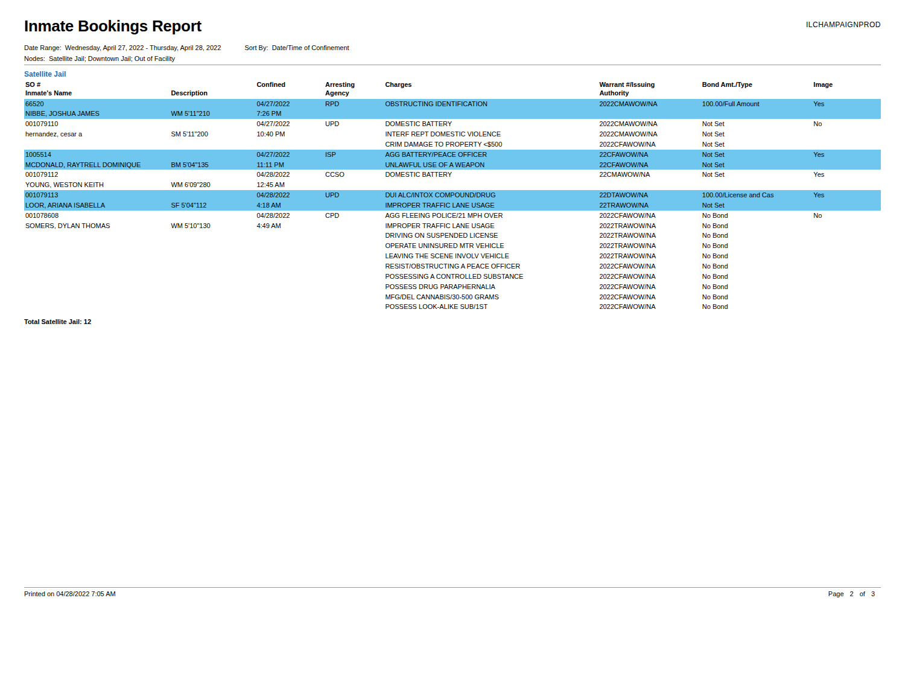ILCHAMPAIGNPROD
Inmate Bookings Report
Date Range: Wednesday, April 27, 2022 - Thursday, April 28, 2022 Sort By: Date/Time of Confinement
Nodes: Satellite Jail; Downtown Jail; Out of Facility
Satellite Jail
| SO # Inmate's Name | Description | Confined | Arresting Agency | Charges | Warrant #/Issuing Authority | Bond Amt./Type | Image |
| --- | --- | --- | --- | --- | --- | --- | --- |
| 66520 | | 04/27/2022 | RPD | OBSTRUCTING IDENTIFICATION | 2022CMAWOW/NA | 100.00/Full Amount | Yes |
| NIBBE, JOSHUA JAMES | WM 5'11"210 | 7:26 PM | | | | | |
| 001079110 | | 04/27/2022 | UPD | DOMESTIC BATTERY | 2022CMAWOW/NA | Not Set | No |
| hernandez, cesar a | SM 5'11"200 | 10:40 PM | | INTERF REPT DOMESTIC VIOLENCE | 2022CMAWOW/NA | Not Set | |
| | | | | CRIM DAMAGE TO PROPERTY <$500 | 2022CFAWOW/NA | Not Set | |
| 1005514 | | 04/27/2022 | ISP | AGG BATTERY/PEACE OFFICER | 22CFAWOW/NA | Not Set | Yes |
| MCDONALD, RAYTRELL DOMINIQUE | BM 5'04"135 | 11:11 PM | | UNLAWFUL USE OF A WEAPON | 22CFAWOW/NA | Not Set | |
| 001079112 | | 04/28/2022 | CCSO | DOMESTIC BATTERY | 22CMAWOW/NA | Not Set | Yes |
| YOUNG, WESTON KEITH | WM 6'09"280 | 12:45 AM | | | | | |
| 001079113 | | 04/28/2022 | UPD | DUI ALC/INTOX COMPOUND/DRUG | 22DTAWOW/NA | 100.00/License and Cas | Yes |
| LOOR, ARIANA ISABELLA | SF 5'04"112 | 4:18 AM | | IMPROPER TRAFFIC LANE USAGE | 22TRAWOW/NA | Not Set | |
| 001078608 | | 04/28/2022 | CPD | AGG FLEEING POLICE/21 MPH OVER | 2022CFAWOW/NA | No Bond | No |
| SOMERS, DYLAN THOMAS | WM 5'10"130 | 4:49 AM | | IMPROPER TRAFFIC LANE USAGE | 2022TRAWOW/NA | No Bond | |
| | | | | DRIVING ON SUSPENDED LICENSE | 2022TRAWOW/NA | No Bond | |
| | | | | OPERATE UNINSURED MTR VEHICLE | 2022TRAWOW/NA | No Bond | |
| | | | | LEAVING THE SCENE INVOLV VEHICLE | 2022TRAWOW/NA | No Bond | |
| | | | | RESIST/OBSTRUCTING A PEACE OFFICER | 2022CFAWOW/NA | No Bond | |
| | | | | POSSESSING A CONTROLLED SUBSTANCE | 2022CFAWOW/NA | No Bond | |
| | | | | POSSESS DRUG PARAPHERNALIA | 2022CFAWOW/NA | No Bond | |
| | | | | MFG/DEL CANNABIS/30-500 GRAMS | 2022CFAWOW/NA | No Bond | |
| | | | | POSSESS LOOK-ALIKE SUB/1ST | 2022CFAWOW/NA | No Bond | |
Total Satellite Jail: 12
Printed on 04/28/2022 7:05 AM
Page2of3